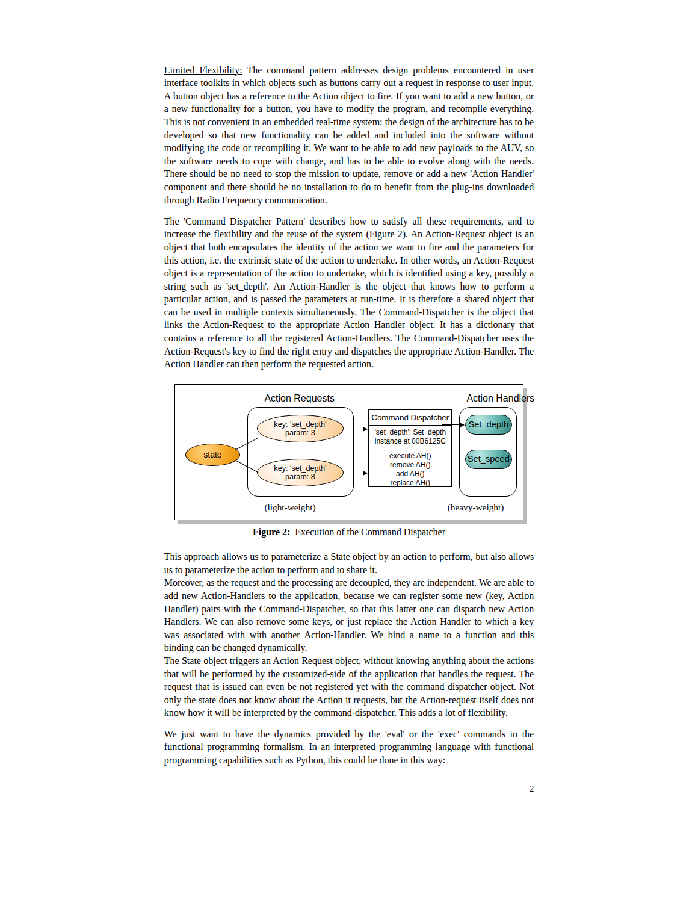Limited Flexibility: The command pattern addresses design problems encountered in user interface toolkits in which objects such as buttons carry out a request in response to user input. A button object has a reference to the Action object to fire. If you want to add a new button, or a new functionality for a button, you have to modify the program, and recompile everything. This is not convenient in an embedded real-time system: the design of the architecture has to be developed so that new functionality can be added and included into the software without modifying the code or recompiling it. We want to be able to add new payloads to the AUV, so the software needs to cope with change, and has to be able to evolve along with the needs. There should be no need to stop the mission to update, remove or add a new 'Action Handler' component and there should be no installation to do to benefit from the plug-ins downloaded through Radio Frequency communication.
The 'Command Dispatcher Pattern' describes how to satisfy all these requirements, and to increase the flexibility and the reuse of the system (Figure 2). An Action-Request object is an object that both encapsulates the identity of the action we want to fire and the parameters for this action, i.e. the extrinsic state of the action to undertake. In other words, an Action-Request object is a representation of the action to undertake, which is identified using a key, possibly a string such as 'set_depth'. An Action-Handler is the object that knows how to perform a particular action, and is passed the parameters at run-time. It is therefore a shared object that can be used in multiple contexts simultaneously. The Command-Dispatcher is the object that links the Action-Request to the appropriate Action Handler object. It has a dictionary that contains a reference to all the registered Action-Handlers. The Command-Dispatcher uses the Action-Request's key to find the right entry and dispatches the appropriate Action-Handler. The Action Handler can then perform the requested action.
Action Requests
state
key: 'set_depth'
param: 3
key: 'set_depth'
param: 8
Command Dispatcher
'set_depth': Set_depth
instance at 00B6125C
execute AH()
remove AH()
add AH()
replace AH()
Action Handlers
Set_depth
Set_speed
(light-weight)
(heavy-weight)
Figure 2: Execution of the Command Dispatcher
This approach allows us to parameterize a State object by an action to perform, but also allows us to parameterize the action to perform and to share it.
Moreover, as the request and the processing are decoupled, they are independent. We are able to add new Action-Handlers to the application, because we can register some new (key, Action Handler) pairs with the Command-Dispatcher, so that this latter one can dispatch new Action Handlers. We can also remove some keys, or just replace the Action Handler to which a key was associated with with another Action-Handler. We bind a name to a function and this binding can be changed dynamically.
The State object triggers an Action Request object, without knowing anything about the actions that will be performed by the customized-side of the application that handles the request. The request that is issued can even be not registered yet with the command dispatcher object. Not only the state does not know about the Action it requests, but the Action-request itself does not know how it will be interpreted by the command-dispatcher. This adds a lot of flexibility.
We just want to have the dynamics provided by the 'eval' or the 'exec' commands in the functional programming formalism. In an interpreted programming language with functional programming capabilities such as Python, this could be done in this way:
2